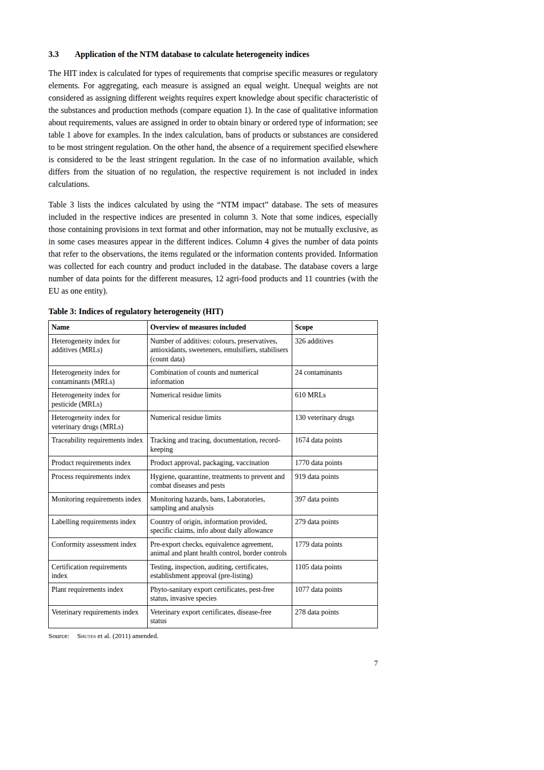3.3 Application of the NTM database to calculate heterogeneity indices
The HIT index is calculated for types of requirements that comprise specific measures or regulatory elements. For aggregating, each measure is assigned an equal weight. Unequal weights are not considered as assigning different weights requires expert knowledge about specific characteristic of the substances and production methods (compare equation 1). In the case of qualitative information about requirements, values are assigned in order to obtain binary or ordered type of information; see table 1 above for examples. In the index calculation, bans of products or substances are considered to be most stringent regulation. On the other hand, the absence of a requirement specified elsewhere is considered to be the least stringent regulation. In the case of no information available, which differs from the situation of no regulation, the respective requirement is not included in index calculations.
Table 3 lists the indices calculated by using the “NTM impact” database. The sets of measures included in the respective indices are presented in column 3. Note that some indices, especially those containing provisions in text format and other information, may not be mutually exclusive, as in some cases measures appear in the different indices. Column 4 gives the number of data points that refer to the observations, the items regulated or the information contents provided. Information was collected for each country and product included in the database. The database covers a large number of data points for the different measures, 12 agri-food products and 11 countries (with the EU as one entity).
Table 3: Indices of regulatory heterogeneity (HIT)
| Name | Overview of measures included | Scope |
| --- | --- | --- |
| Heterogeneity index for additives (MRLs) | Number of additives: colours, preservatives, antioxidants, sweeteners, emulsifiers, stabilisers (count data) | 326 additives |
| Heterogeneity index for contaminants (MRLs) | Combination of counts and numerical information | 24 contaminants |
| Heterogeneity index for pesticide (MRLs) | Numerical residue limits | 610 MRLs |
| Heterogeneity index for veterinary drugs (MRLs) | Numerical residue limits | 130 veterinary drugs |
| Traceability requirements index | Tracking and tracing, documentation, record-keeping | 1674 data points |
| Product requirements index | Product approval, packaging, vaccination | 1770 data points |
| Process requirements index | Hygiene, quarantine, treatments to prevent and combat diseases and pests | 919 data points |
| Monitoring requirements index | Monitoring hazards, bans, Laboratories, sampling and analysis | 397 data points |
| Labelling requirements index | Country of origin, information provided, specific claims, info about daily allowance | 279 data points |
| Conformity assessment index | Pre-export checks, equivalence agreement, animal and plant health control, border controls | 1779 data points |
| Certification requirements index | Testing, inspection, auditing, certificates, establishment approval (pre-listing) | 1105 data points |
| Plant requirements index | Phyto-sanitary export certificates, pest-free status, invasive species | 1077 data points |
| Veterinary requirements index | Veterinary export certificates, disease-free status | 278 data points |
Source: Shutes et al. (2011) amended.
7